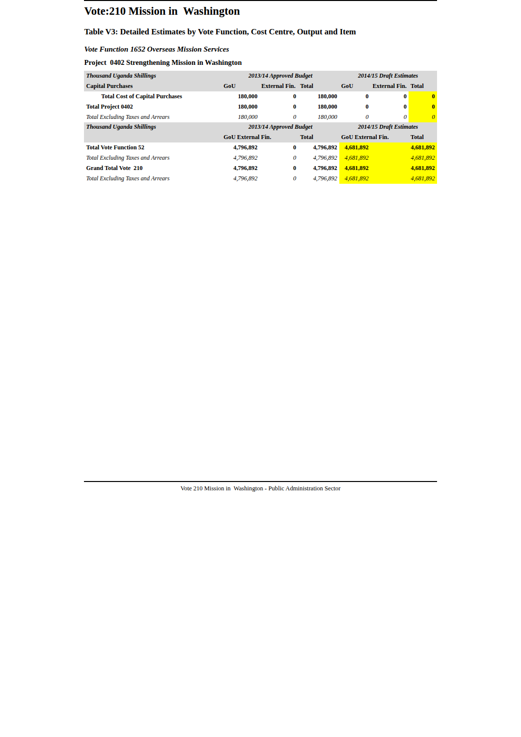Vote:210 Mission in Washington
Table V3: Detailed Estimates by Vote Function, Cost Centre, Output and Item
Vote Function 1652 Overseas Mission Services
Project 0402 Strengthening Mission in Washington
| Thousand Uganda Shillings | 2013/14 Approved Budget | 2014/15 Draft Estimates |
| --- | --- | --- |
| Capital Purchases | GoU | External Fin. | Total | GoU | External Fin. | Total |
| Total Cost of Capital Purchases | 180,000 | 0 | 180,000 | 0 | 0 | 0 |
| Total Project 0402 | 180,000 | 0 | 180,000 | 0 | 0 | 0 |
| Total Excluding Taxes and Arrears | 180,000 | 0 | 180,000 | 0 | 0 | 0 |
| Thousand Uganda Shillings | 2013/14 Approved Budget | 2014/15 Draft Estimates |
| | GoU External Fin. | Total | GoU External Fin. | Total |
| Total Vote Function 52 | 4,796,892 | 0 | 4,796,892 | 4,681,892 | | 4,681,892 |
| Total Excluding Taxes and Arrears | 4,796,892 | 0 | 4,796,892 | 4,681,892 | | 4,681,892 |
| Grand Total Vote 210 | 4,796,892 | 0 | 4,796,892 | 4,681,892 | | 4,681,892 |
| Total Excluding Taxes and Arrears | 4,796,892 | 0 | 4,796,892 | 4,681,892 | | 4,681,892 |
Vote 210 Mission in Washington - Public Administration Sector